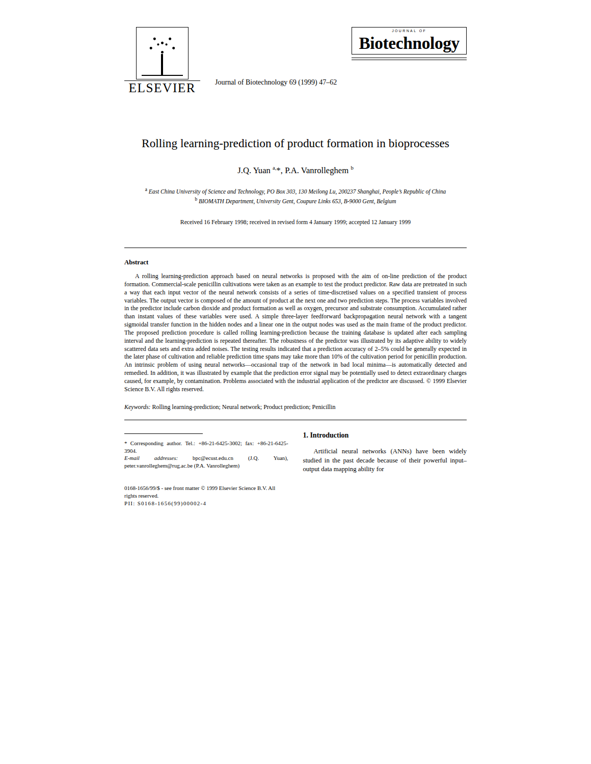ELSEVIER
Journal of Biotechnology 69 (1999) 47–62
JOURNAL OF
Biotechnology
Rolling learning-prediction of product formation in bioprocesses
J.Q. Yuan a,*, P.A. Vanrolleghem b
a East China University of Science and Technology, PO Box 303, 130 Meilong Lu, 200237 Shanghai, People’s Republic of China
b BIOMATH Department, University Gent, Coupure Links 653, B-9000 Gent, Belgium
Received 16 February 1998; received in revised form 4 January 1999; accepted 12 January 1999
Abstract
A rolling learning-prediction approach based on neural networks is proposed with the aim of on-line prediction of the product formation. Commercial-scale penicillin cultivations were taken as an example to test the product predictor. Raw data are pretreated in such a way that each input vector of the neural network consists of a series of time-discretised values on a specified transient of process variables. The output vector is composed of the amount of product at the next one and two prediction steps. The process variables involved in the predictor include carbon dioxide and product formation as well as oxygen, precursor and substrate consumption. Accumulated rather than instant values of these variables were used. A simple three-layer feedforward backpropagation neural network with a tangent sigmoidal transfer function in the hidden nodes and a linear one in the output nodes was used as the main frame of the product predictor. The proposed prediction procedure is called rolling learning-prediction because the training database is updated after each sampling interval and the learning-prediction is repeated thereafter. The robustness of the predictor was illustrated by its adaptive ability to widely scattered data sets and extra added noises. The testing results indicated that a prediction accuracy of 2–5% could be generally expected in the later phase of cultivation and reliable prediction time spans may take more than 10% of the cultivation period for penicillin production. An intrinsic problem of using neural networks—occasional trap of the network in bad local minima—is automatically detected and remedied. In addition, it was illustrated by example that the prediction error signal may be potentially used to detect extraordinary charges caused, for example, by contamination. Problems associated with the industrial application of the predictor are discussed. © 1999 Elsevier Science B.V. All rights reserved.
Keywords: Rolling learning-prediction; Neural network; Product prediction; Penicillin
* Corresponding author. Tel.: +86-21-6425-3002; fax: +86-21-6425-3904.
E-mail addresses: bpc@ecust.edu.cn (J.Q. Yuan), peter.vanrolleghem@rug.ac.be (P.A. Vanrolleghem)
0168-1656/99/$ - see front matter © 1999 Elsevier Science B.V. All rights reserved.
PII: S0168-1656(99)00002-4
1. Introduction
Artificial neural networks (ANNs) have been widely studied in the past decade because of their powerful input–output data mapping ability for